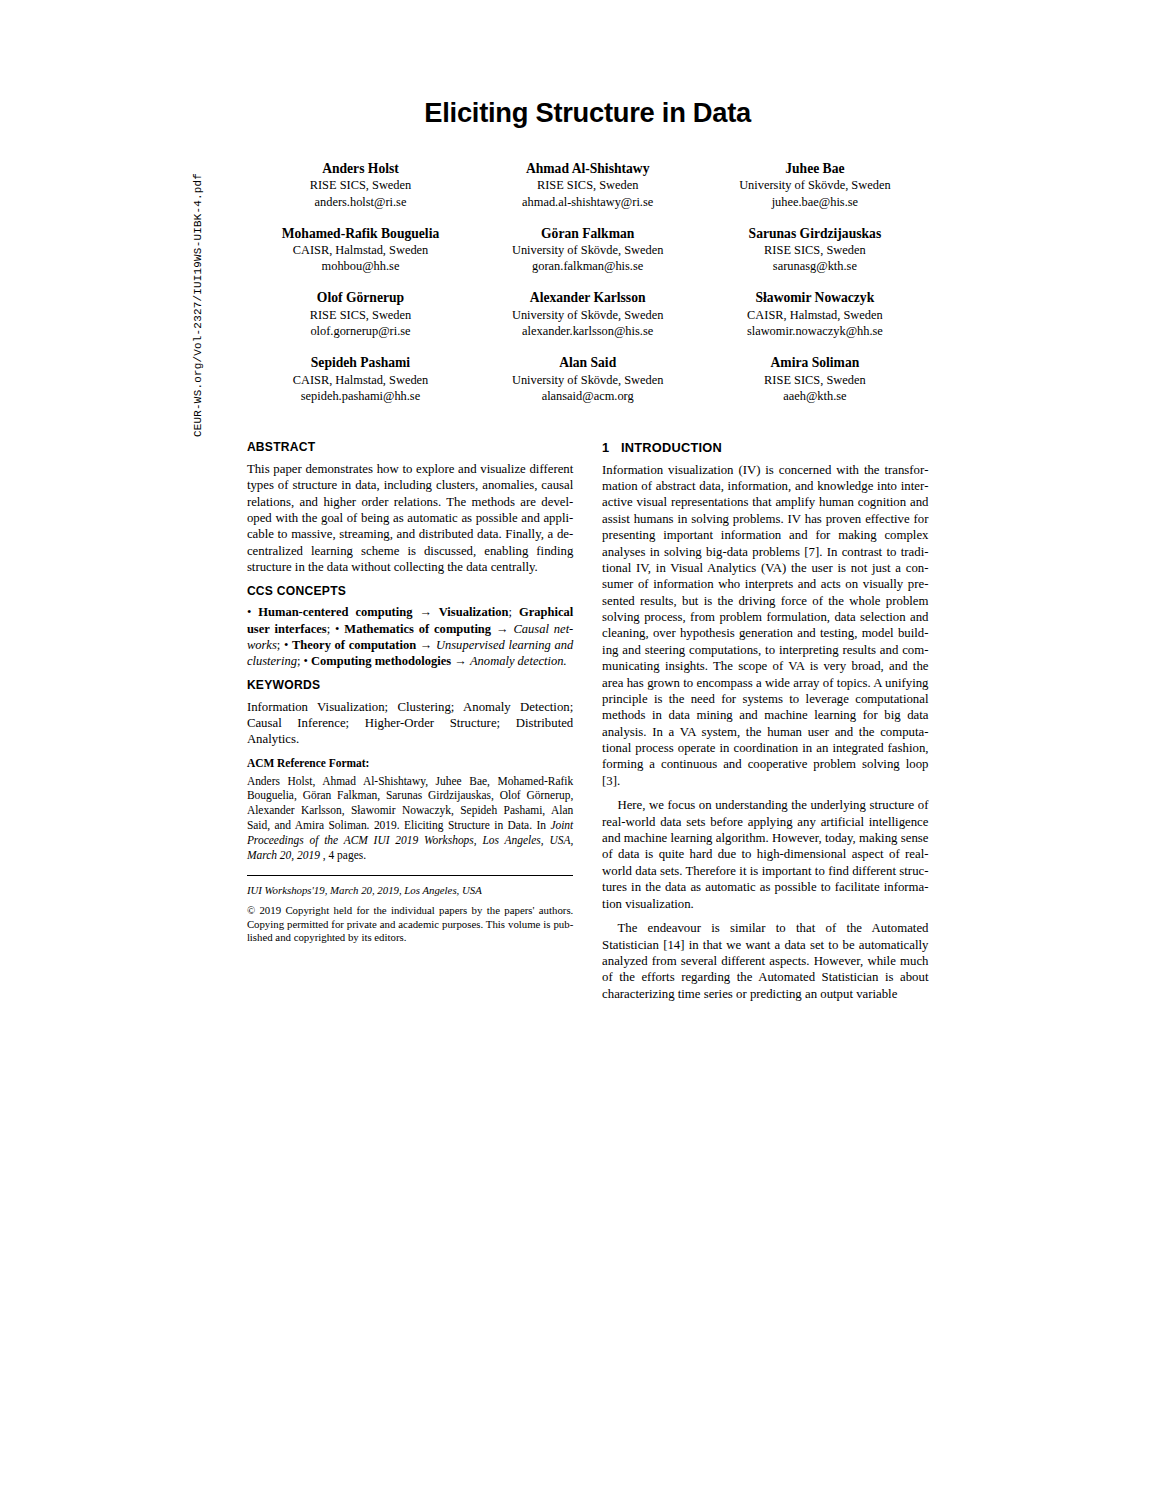CEUR-WS.org/Vol-2327/IUI19WS-UIBK-4.pdf
Eliciting Structure in Data
| Anders Holst RISE SICS, Sweden anders.holst@ri.se | Ahmad Al-Shishtawy RISE SICS, Sweden ahmad.al-shishtawy@ri.se | Juhee Bae University of Skövde, Sweden juhee.bae@his.se |
| Mohamed-Rafik Bouguelia CAISR, Halmstad, Sweden mohbou@hh.se | Göran Falkman University of Skövde, Sweden goran.falkman@his.se | Sarunas Girdzijauskas RISE SICS, Sweden sarunasg@kth.se |
| Olof Görnerup RISE SICS, Sweden olof.gornerup@ri.se | Alexander Karlsson University of Skövde, Sweden alexander.karlsson@his.se | Sławomir Nowaczyk CAISR, Halmstad, Sweden slawomir.nowaczyk@hh.se |
| Sepideh Pashami CAISR, Halmstad, Sweden sepideh.pashami@hh.se | Alan Said University of Skövde, Sweden alansaid@acm.org | Amira Soliman RISE SICS, Sweden aaeh@kth.se |
ABSTRACT
This paper demonstrates how to explore and visualize different types of structure in data, including clusters, anomalies, causal relations, and higher order relations. The methods are developed with the goal of being as automatic as possible and applicable to massive, streaming, and distributed data. Finally, a decentralized learning scheme is discussed, enabling finding structure in the data without collecting the data centrally.
CCS CONCEPTS
• Human-centered computing → Visualization; Graphical user interfaces; • Mathematics of computing → Causal networks; • Theory of computation → Unsupervised learning and clustering; • Computing methodologies → Anomaly detection.
KEYWORDS
Information Visualization; Clustering; Anomaly Detection; Causal Inference; Higher-Order Structure; Distributed Analytics.
ACM Reference Format:
Anders Holst, Ahmad Al-Shishtawy, Juhee Bae, Mohamed-Rafik Bouguelia, Göran Falkman, Sarunas Girdzijauskas, Olof Görnerup, Alexander Karlsson, Sławomir Nowaczyk, Sepideh Pashami, Alan Said, and Amira Soliman. 2019. Eliciting Structure in Data. In Joint Proceedings of the ACM IUI 2019 Workshops, Los Angeles, USA, March 20, 2019 , 4 pages.
IUI Workshops'19, March 20, 2019, Los Angeles, USA
© 2019 Copyright held for the individual papers by the papers' authors. Copying permitted for private and academic purposes. This volume is published and copyrighted by its editors.
1 INTRODUCTION
Information visualization (IV) is concerned with the transformation of abstract data, information, and knowledge into interactive visual representations that amplify human cognition and assist humans in solving problems. IV has proven effective for presenting important information and for making complex analyses in solving big-data problems [7]. In contrast to traditional IV, in Visual Analytics (VA) the user is not just a consumer of information who interprets and acts on visually presented results, but is the driving force of the whole problem solving process, from problem formulation, data selection and cleaning, over hypothesis generation and testing, model building and steering computations, to interpreting results and communicating insights. The scope of VA is very broad, and the area has grown to encompass a wide array of topics. A unifying principle is the need for systems to leverage computational methods in data mining and machine learning for big data analysis. In a VA system, the human user and the computational process operate in coordination in an integrated fashion, forming a continuous and cooperative problem solving loop [3].
Here, we focus on understanding the underlying structure of real-world data sets before applying any artificial intelligence and machine learning algorithm. However, today, making sense of data is quite hard due to high-dimensional aspect of real-world data sets. Therefore it is important to find different structures in the data as automatic as possible to facilitate information visualization.
The endeavour is similar to that of the Automated Statistician [14] in that we want a data set to be automatically analyzed from several different aspects. However, while much of the efforts regarding the Automated Statistician is about characterizing time series or predicting an output variable